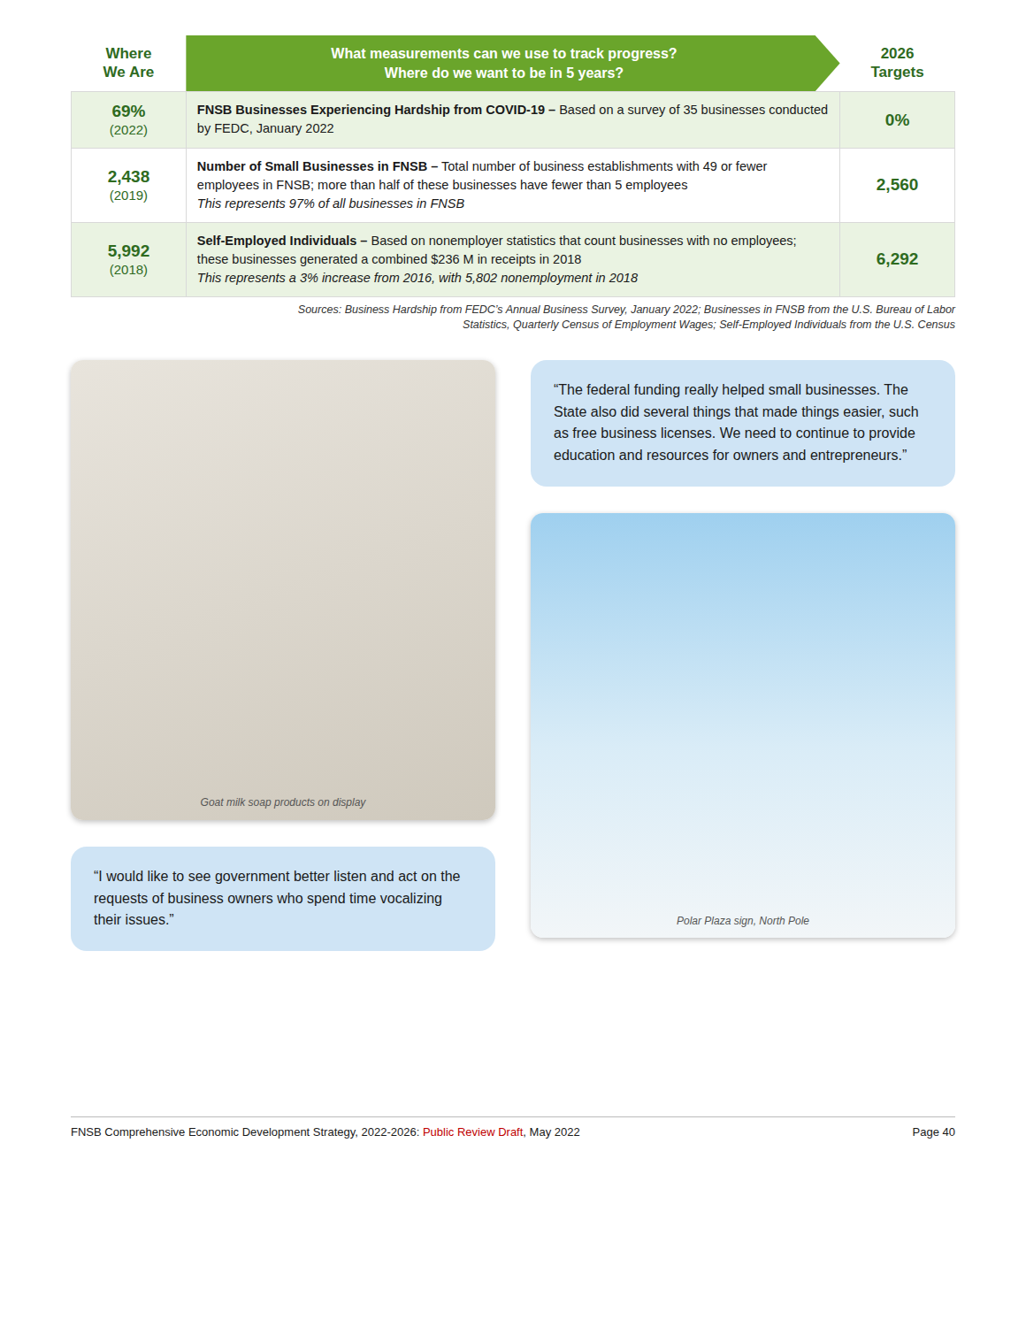| Where We Are | What measurements can we use to track progress? Where do we want to be in 5 years? | 2026 Targets |
| --- | --- | --- |
| 69% (2022) | FNSB Businesses Experiencing Hardship from COVID-19 – Based on a survey of 35 businesses conducted by FEDC, January 2022 | 0% |
| 2,438 (2019) | Number of Small Businesses in FNSB – Total number of business establishments with 49 or fewer employees in FNSB; more than half of these businesses have fewer than 5 employees This represents 97% of all businesses in FNSB | 2,560 |
| 5,992 (2018) | Self-Employed Individuals – Based on nonemployer statistics that count businesses with no employees; these businesses generated a combined $236 M in receipts in 2018 This represents a 3% increase from 2016, with 5,802 nonemployment in 2018 | 6,292 |
Sources: Business Hardship from FEDC’s Annual Business Survey, January 2022; Businesses in FNSB from the U.S. Bureau of Labor
Statistics, Quarterly Census of Employment Wages; Self-Employed Individuals from the U.S. Census
“I would like to see government better listen and act on the requests of business owners who spend time vocalizing their issues.”
“The federal funding really helped small businesses. The State also did several things that made things easier, such as free business licenses. We need to continue to provide education and resources for owners and entrepreneurs.”
FNSB Comprehensive Economic Development Strategy, 2022-2026: Public Review Draft, May 2022
Page 40